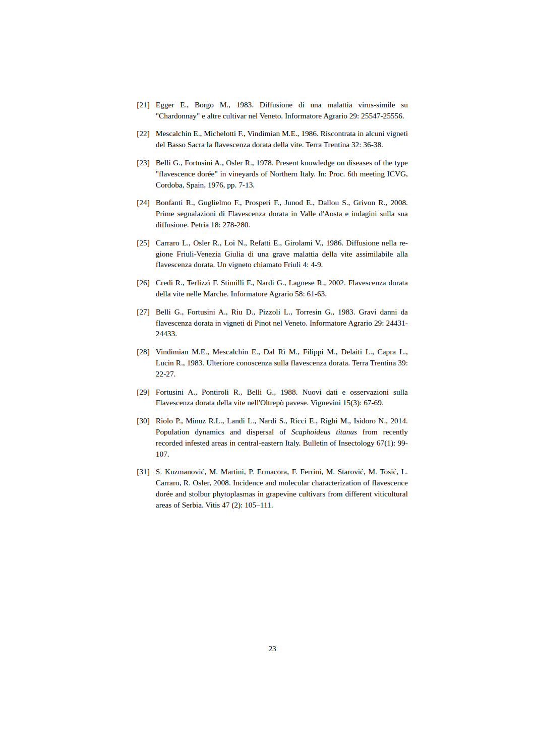[21] Egger E., Borgo M., 1983. Diffusione di una malattia virus-simile su "Chardonnay" e altre cultivar nel Veneto. Informatore Agrario 29: 25547-25556.
[22] Mescalchin E., Michelotti F., Vindimian M.E., 1986. Riscontrata in alcuni vigneti del Basso Sacra la flavescenza dorata della vite. Terra Trentina 32: 36-38.
[23] Belli G., Fortusini A., Osler R., 1978. Present knowledge on diseases of the type "flavescence dorée" in vineyards of Northern Italy. In: Proc. 6th meeting ICVG, Cordoba, Spain, 1976, pp. 7-13.
[24] Bonfanti R., Guglielmo F., Prosperi F., Junod E., Dallou S., Grivon R., 2008. Prime segnalazioni di Flavescenza dorata in Valle d'Aosta e indagini sulla sua diffusione. Petria 18: 278-280.
[25] Carraro L., Osler R., Loi N., Refatti E., Girolami V., 1986. Diffusione nella regione Friuli-Venezia Giulia di una grave malattia della vite assimilabile alla flavescenza dorata. Un vigneto chiamato Friuli 4: 4-9.
[26] Credi R., Terlizzì F. Stimilli F., Nardi G., Lagnese R., 2002. Flavescenza dorata della vite nelle Marche. Informatore Agrario 58: 61-63.
[27] Belli G., Fortusini A., Riu D., Pizzoli L., Torresin G., 1983. Gravi danni da flavescenza dorata in vigneti di Pinot nel Veneto. Informatore Agrario 29: 24431-24433.
[28] Vindimian M.E., Mescalchin E., Dal Rì M., Filippi M., Delaiti L., Capra L., Lucin R., 1983. Ulteriore conoscenza sulla flavescenza dorata. Terra Trentina 39: 22-27.
[29] Fortusini A., Pontiroli R., Belli G., 1988. Nuovi dati e osservazioni sulla Flavescenza dorata della vite nell'Oltrepò pavese. Vignevini 15(3): 67-69.
[30] Riolo P., Minuz R.L., Landi L., Nardi S., Ricci E., Righi M., Isidoro N., 2014. Population dynamics and dispersal of Scaphoideus titanus from recently recorded infested areas in central-eastern Italy. Bulletin of Insectology 67(1): 99-107.
[31] S. Kuzmanović, M. Martini, P. Ermacora, F. Ferrini, M. Starović, M. Tosić, L. Carraro, R. Osler, 2008. Incidence and molecular characterization of flavescence dorée and stolbur phytoplasmas in grapevine cultivars from different viticultural areas of Serbia. Vitis 47 (2): 105–111.
23